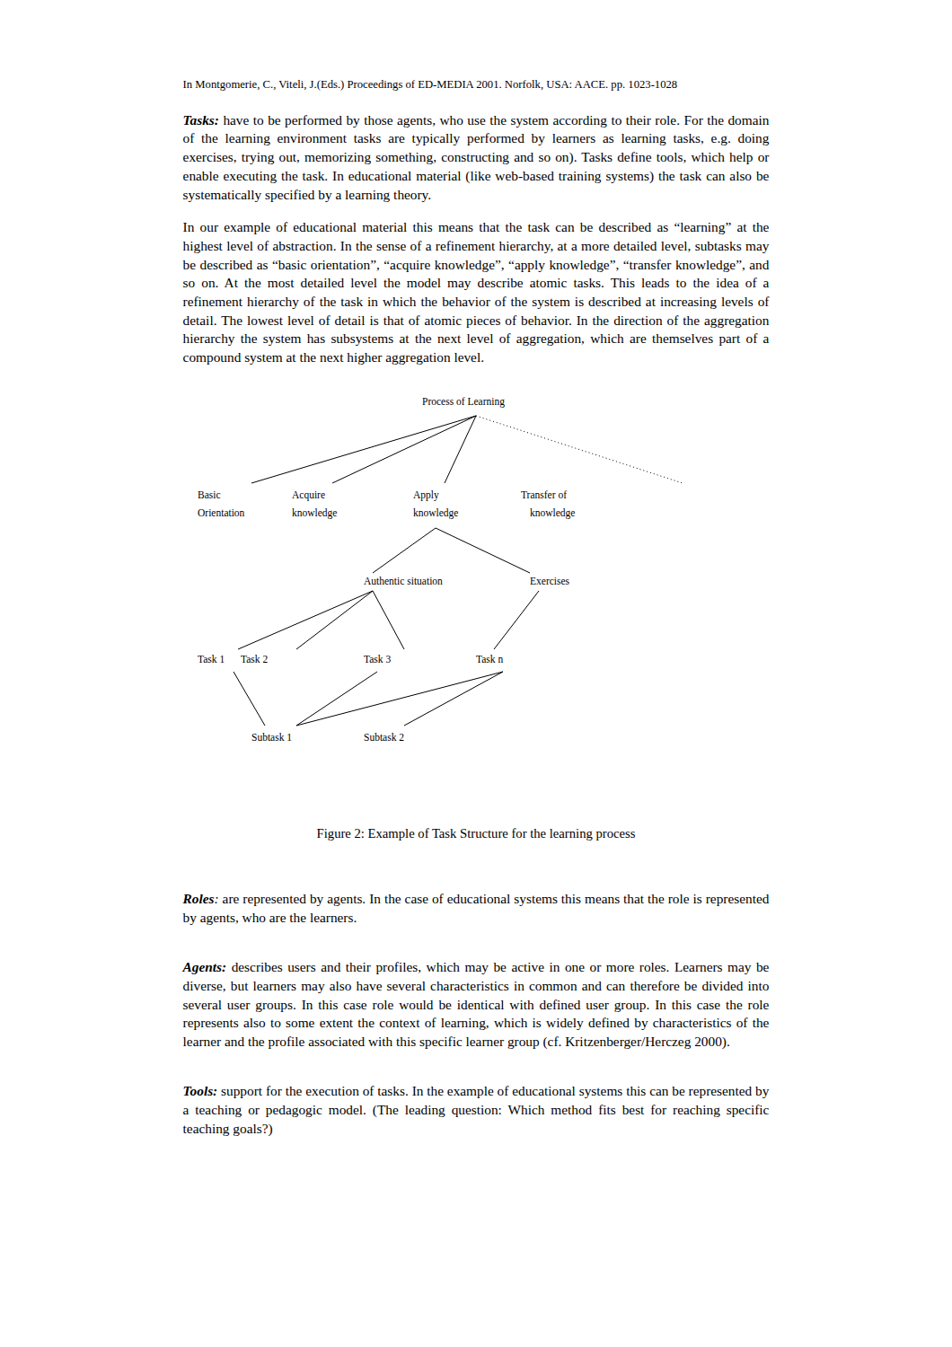In Montgomerie, C., Viteli, J.(Eds.) Proceedings of ED-MEDIA 2001. Norfolk, USA: AACE. pp. 1023-1028
Tasks: have to be performed by those agents, who use the system according to their role. For the domain of the learning environment tasks are typically performed by learners as learning tasks, e.g. doing exercises, trying out, memorizing something, constructing and so on). Tasks define tools, which help or enable executing the task. In educational material (like web-based training systems) the task can also be systematically specified by a learning theory.
In our example of educational material this means that the task can be described as “learning” at the highest level of abstraction. In the sense of a refinement hierarchy, at a more detailed level, subtasks may be described as “basic orientation”, “acquire knowledge”, “apply knowledge”, “transfer knowledge”, and so on. At the most detailed level the model may describe atomic tasks. This leads to the idea of a refinement hierarchy of the task in which the behavior of the system is described at increasing levels of detail. The lowest level of detail is that of atomic pieces of behavior. In the direction of the aggregation hierarchy the system has subsystems at the next level of aggregation, which are themselves part of a compound system at the next higher aggregation level.
Process of Learning Basic Orientation Acquire knowledge Apply knowledge Transfer of knowledge Authentic situation Exercises Task 1 Task 2 Task 3 Task n Subtask 1 Subtask 2
Figure 2: Example of Task Structure for the learning process
Roles: are represented by agents. In the case of educational systems this means that the role is represented by agents, who are the learners.
Agents: describes users and their profiles, which may be active in one or more roles. Learners may be diverse, but learners may also have several characteristics in common and can therefore be divided into several user groups. In this case role would be identical with defined user group. In this case the role represents also to some extent the context of learning, which is widely defined by characteristics of the learner and the profile associated with this specific learner group (cf. Kritzenberger/Herczeg 2000).
Tools: support for the execution of tasks. In the example of educational systems this can be represented by a teaching or pedagogic model. (The leading question: Which method fits best for reaching specific teaching goals?)